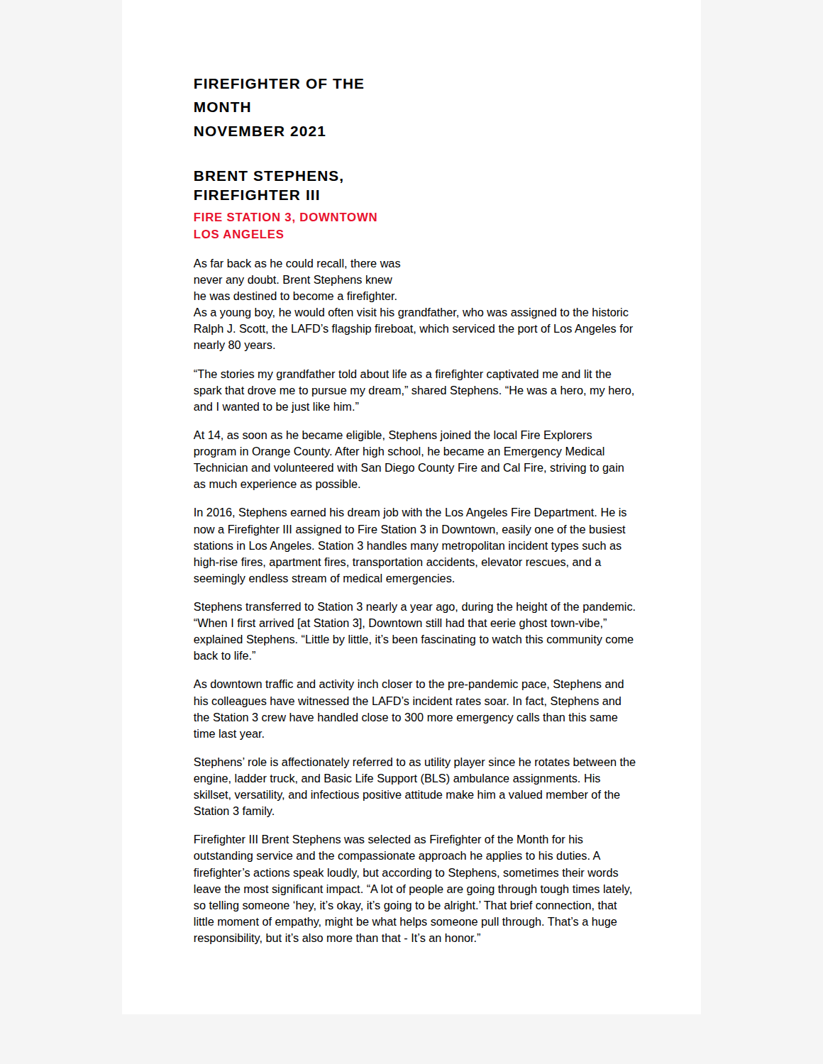Firefighter of the Month
November 2021
Brent Stephens, Firefighter III
Fire Station 3, Downtown Los Angeles
As far back as he could recall, there was never any doubt. Brent Stephens knew he was destined to become a firefighter. As a young boy, he would often visit his grandfather, who was assigned to the historic Ralph J. Scott, the LAFD’s flagship fireboat, which serviced the port of Los Angeles for nearly 80 years.
“The stories my grandfather told about life as a firefighter captivated me and lit the spark that drove me to pursue my dream,” shared Stephens. “He was a hero, my hero, and I wanted to be just like him.”
At 14, as soon as he became eligible, Stephens joined the local Fire Explorers program in Orange County. After high school, he became an Emergency Medical Technician and volunteered with San Diego County Fire and Cal Fire, striving to gain as much experience as possible.
In 2016, Stephens earned his dream job with the Los Angeles Fire Department. He is now a Firefighter III assigned to Fire Station 3 in Downtown, easily one of the busiest stations in Los Angeles. Station 3 handles many metropolitan incident types such as high-rise fires, apartment fires, transportation accidents, elevator rescues, and a seemingly endless stream of medical emergencies.
Stephens transferred to Station 3 nearly a year ago, during the height of the pandemic. “When I first arrived [at Station 3], Downtown still had that eerie ghost town-vibe,” explained Stephens. “Little by little, it’s been fascinating to watch this community come back to life.”
As downtown traffic and activity inch closer to the pre-pandemic pace, Stephens and his colleagues have witnessed the LAFD’s incident rates soar. In fact, Stephens and the Station 3 crew have handled close to 300 more emergency calls than this same time last year.
Stephens’ role is affectionately referred to as utility player since he rotates between the engine, ladder truck, and Basic Life Support (BLS) ambulance assignments. His skillset, versatility, and infectious positive attitude make him a valued member of the Station 3 family.
Firefighter III Brent Stephens was selected as Firefighter of the Month for his outstanding service and the compassionate approach he applies to his duties. A firefighter’s actions speak loudly, but according to Stephens, sometimes their words leave the most significant impact. “A lot of people are going through tough times lately, so telling someone ‘hey, it’s okay, it’s going to be alright.’ That brief connection, that little moment of empathy, might be what helps someone pull through. That’s a huge responsibility, but it’s also more than that - It’s an honor.”